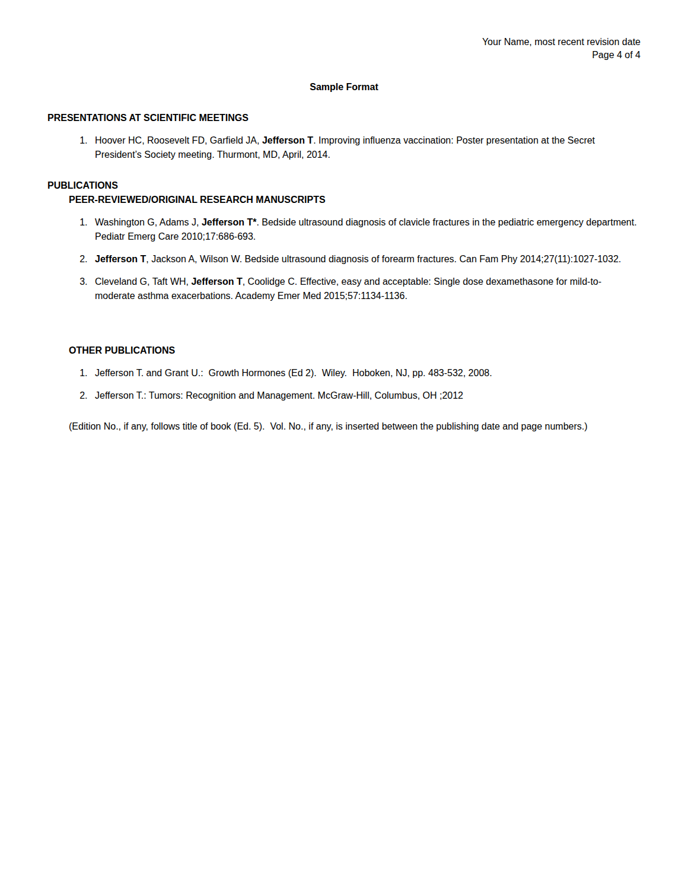Your Name, most recent revision date
Page 4 of 4
Sample Format
Presentations at Scientific Meetings
Hoover HC, Roosevelt FD, Garfield JA, Jefferson T. Improving influenza vaccination: Poster presentation at the Secret President’s Society meeting. Thurmont, MD, April, 2014.
Publications
Peer-Reviewed/Original Research Manuscripts
Washington G, Adams J, Jefferson T*. Bedside ultrasound diagnosis of clavicle fractures in the pediatric emergency department. Pediatr Emerg Care 2010;17:686-693.
Jefferson T, Jackson A, Wilson W. Bedside ultrasound diagnosis of forearm fractures. Can Fam Phy 2014;27(11):1027-1032.
Cleveland G, Taft WH, Jefferson T, Coolidge C. Effective, easy and acceptable: Single dose dexamethasone for mild-to-moderate asthma exacerbations. Academy Emer Med 2015;57:1134-1136.
Other Publications
Jefferson T. and Grant U.: Growth Hormones (Ed 2). Wiley. Hoboken, NJ, pp. 483-532, 2008.
Jefferson T.: Tumors: Recognition and Management. McGraw-Hill, Columbus, OH ;2012
(Edition No., if any, follows title of book (Ed. 5). Vol. No., if any, is inserted between the publishing date and page numbers.)